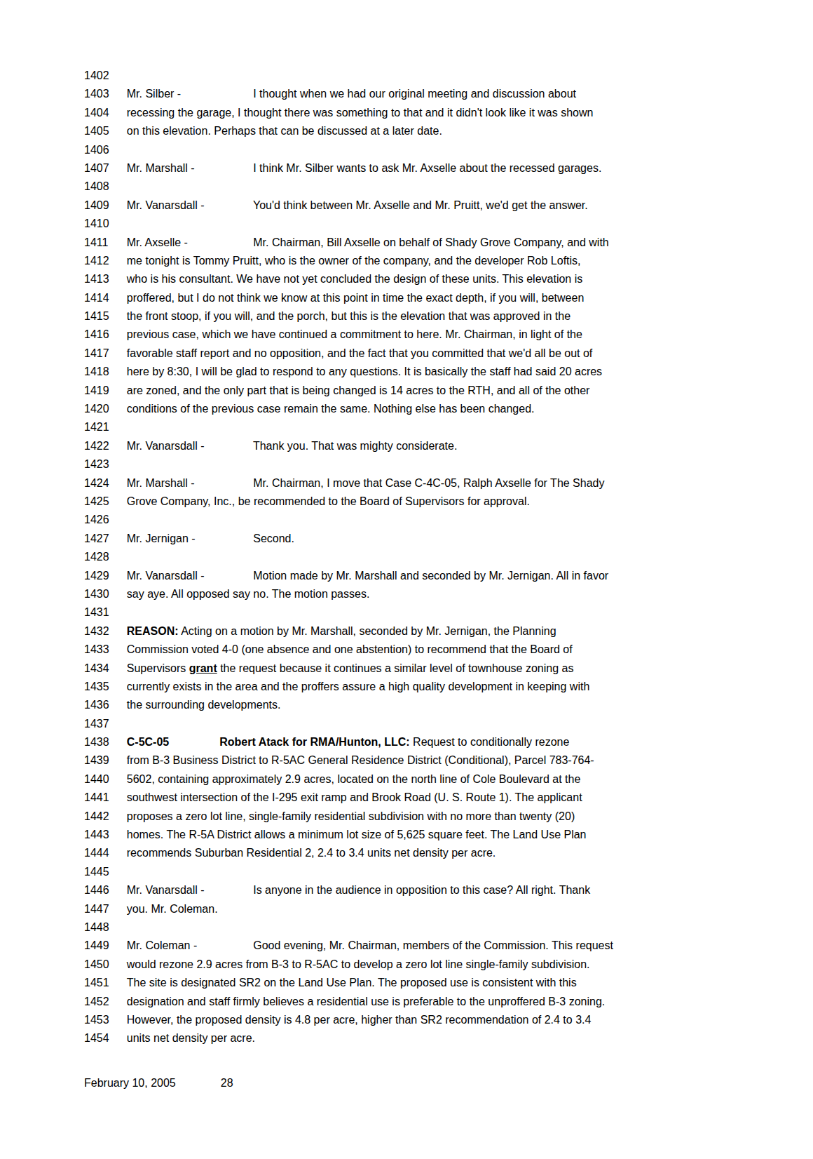Mr. Silber - I thought when we had our original meeting and discussion about
recessing the garage, I thought there was something to that and it didn't look like it was shown
on this elevation. Perhaps that can be discussed at a later date.
Mr. Marshall - I think Mr. Silber wants to ask Mr. Axselle about the recessed garages.
Mr. Vanarsdall - You'd think between Mr. Axselle and Mr. Pruitt, we'd get the answer.
Mr. Axselle - Mr. Chairman, Bill Axselle on behalf of Shady Grove Company, and with
me tonight is Tommy Pruitt, who is the owner of the company, and the developer Rob Loftis,
who is his consultant. We have not yet concluded the design of these units. This elevation is
proffered, but I do not think we know at this point in time the exact depth, if you will, between
the front stoop, if you will, and the porch, but this is the elevation that was approved in the
previous case, which we have continued a commitment to here. Mr. Chairman, in light of the
favorable staff report and no opposition, and the fact that you committed that we'd all be out of
here by 8:30, I will be glad to respond to any questions. It is basically the staff had said 20 acres
are zoned, and the only part that is being changed is 14 acres to the RTH, and all of the other
conditions of the previous case remain the same. Nothing else has been changed.
Mr. Vanarsdall - Thank you. That was mighty considerate.
Mr. Marshall - Mr. Chairman, I move that Case C-4C-05, Ralph Axselle for The Shady
Grove Company, Inc., be recommended to the Board of Supervisors for approval.
Mr. Jernigan - Second.
Mr. Vanarsdall - Motion made by Mr. Marshall and seconded by Mr. Jernigan. All in favor
say aye. All opposed say no. The motion passes.
REASON: Acting on a motion by Mr. Marshall, seconded by Mr. Jernigan, the Planning
Commission voted 4-0 (one absence and one abstention) to recommend that the Board of
Supervisors grant the request because it continues a similar level of townhouse zoning as
currently exists in the area and the proffers assure a high quality development in keeping with
the surrounding developments.
C-5C-05 Robert Atack for RMA/Hunton, LLC: Request to conditionally rezone
from B-3 Business District to R-5AC General Residence District (Conditional), Parcel 783-764-
5602, containing approximately 2.9 acres, located on the north line of Cole Boulevard at the
southwest intersection of the I-295 exit ramp and Brook Road (U. S. Route 1). The applicant
proposes a zero lot line, single-family residential subdivision with no more than twenty (20)
homes. The R-5A District allows a minimum lot size of 5,625 square feet. The Land Use Plan
recommends Suburban Residential 2, 2.4 to 3.4 units net density per acre.
Mr. Vanarsdall - Is anyone in the audience in opposition to this case? All right. Thank
you. Mr. Coleman.
Mr. Coleman - Good evening, Mr. Chairman, members of the Commission. This request
would rezone 2.9 acres from B-3 to R-5AC to develop a zero lot line single-family subdivision.
The site is designated SR2 on the Land Use Plan. The proposed use is consistent with this
designation and staff firmly believes a residential use is preferable to the unproffered B-3 zoning.
However, the proposed density is 4.8 per acre, higher than SR2 recommendation of 2.4 to 3.4
units net density per acre.
February 10, 2005 28